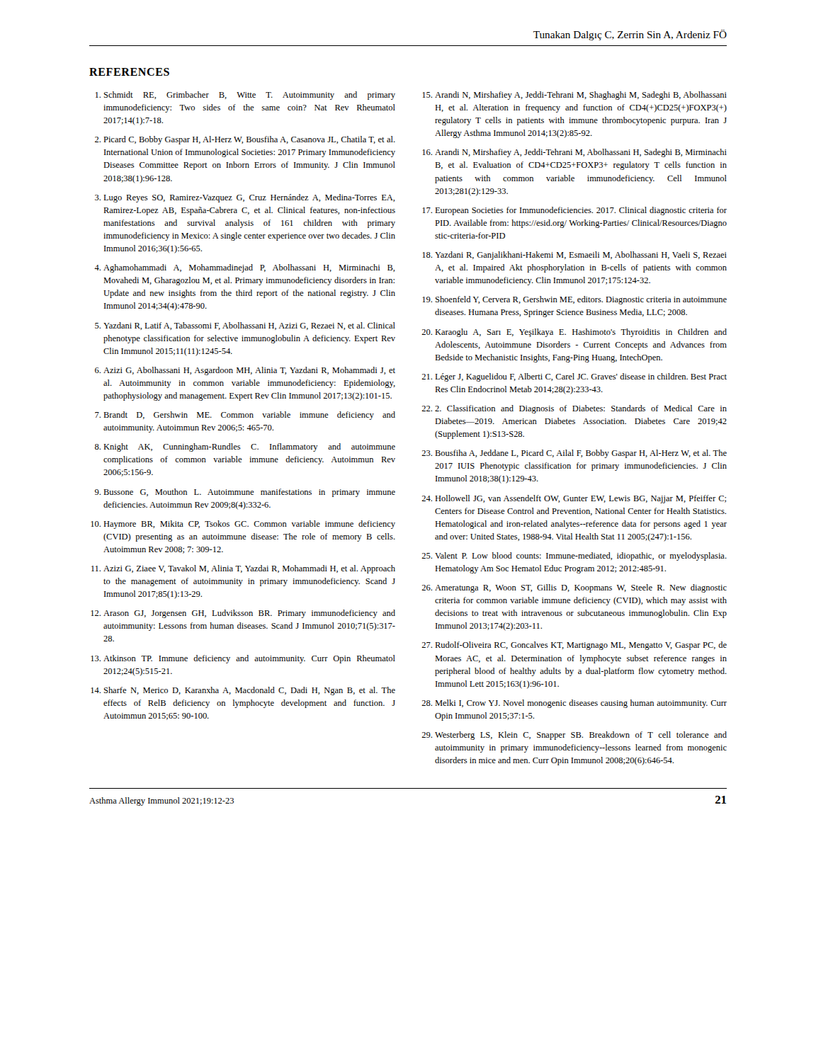Tunakan Dalgıç C, Zerrin Sin A, Ardeniz FÖ
REFERENCES
Schmidt RE, Grimbacher B, Witte T. Autoimmunity and primary immunodeficiency: Two sides of the same coin? Nat Rev Rheumatol 2017;14(1):7-18.
Picard C, Bobby Gaspar H, Al-Herz W, Bousfiha A, Casanova JL, Chatila T, et al. International Union of Immunological Societies: 2017 Primary Immunodeficiency Diseases Committee Report on Inborn Errors of Immunity. J Clin Immunol 2018;38(1):96-128.
Lugo Reyes SO, Ramirez-Vazquez G, Cruz Hernández A, Medina-Torres EA, Ramirez-Lopez AB, España-Cabrera C, et al. Clinical features, non-infectious manifestations and survival analysis of 161 children with primary immunodeficiency in Mexico: A single center experience over two decades. J Clin Immunol 2016;36(1):56-65.
Aghamohammadi A, Mohammadinejad P, Abolhassani H, Mirminachi B, Movahedi M, Gharagozlou M, et al. Primary immunodeficiency disorders in Iran: Update and new insights from the third report of the national registry. J Clin Immunol 2014;34(4):478-90.
Yazdani R, Latif A, Tabassomi F, Abolhassani H, Azizi G, Rezaei N, et al. Clinical phenotype classification for selective immunoglobulin A deficiency. Expert Rev Clin Immunol 2015;11(11):1245-54.
Azizi G, Abolhassani H, Asgardoon MH, Alinia T, Yazdani R, Mohammadi J, et al. Autoimmunity in common variable immunodeficiency: Epidemiology, pathophysiology and management. Expert Rev Clin Immunol 2017;13(2):101-15.
Brandt D, Gershwin ME. Common variable immune deficiency and autoimmunity. Autoimmun Rev 2006;5: 465-70.
Knight AK, Cunningham-Rundles C. Inflammatory and autoimmune complications of common variable immune deficiency. Autoimmun Rev 2006;5:156-9.
Bussone G, Mouthon L. Autoimmune manifestations in primary immune deficiencies. Autoimmun Rev 2009;8(4):332-6.
Haymore BR, Mikita CP, Tsokos GC. Common variable immune deficiency (CVID) presenting as an autoimmune disease: The role of memory B cells. Autoimmun Rev 2008; 7: 309-12.
Azizi G, Ziaee V, Tavakol M, Alinia T, Yazdai R, Mohammadi H, et al. Approach to the management of autoimmunity in primary immunodeficiency. Scand J Immunol 2017;85(1):13-29.
Arason GJ, Jorgensen GH, Ludviksson BR. Primary immunodeficiency and autoimmunity: Lessons from human diseases. Scand J Immunol 2010;71(5):317-28.
Atkinson TP. Immune deficiency and autoimmunity. Curr Opin Rheumatol 2012;24(5):515-21.
Sharfe N, Merico D, Karanxha A, Macdonald C, Dadi H, Ngan B, et al. The effects of RelB deficiency on lymphocyte development and function. J Autoimmun 2015;65: 90-100.
Arandi N, Mirshafiey A, Jeddi-Tehrani M, Shaghaghi M, Sadeghi B, Abolhassani H, et al. Alteration in frequency and function of CD4(+)CD25(+)FOXP3(+) regulatory T cells in patients with immune thrombocytopenic purpura. Iran J Allergy Asthma Immunol 2014;13(2):85-92.
Arandi N, Mirshafiey A, Jeddi-Tehrani M, Abolhassani H, Sadeghi B, Mirminachi B, et al. Evaluation of CD4+CD25+FOXP3+ regulatory T cells function in patients with common variable immunodeficiency. Cell Immunol 2013;281(2):129-33.
European Societies for Immunodeficiencies. 2017. Clinical diagnostic criteria for PID. Available from: https://esid.org/ Working-Parties/ Clinical/Resources/Diagnostic-criteria-for-PID
Yazdani R, Ganjalikhani-Hakemi M, Esmaeili M, Abolhassani H, Vaeli S, Rezaei A, et al. Impaired Akt phosphorylation in B-cells of patients with common variable immunodeficiency. Clin Immunol 2017;175:124-32.
Shoenfeld Y, Cervera R, Gershwin ME, editors. Diagnostic criteria in autoimmune diseases. Humana Press, Springer Science Business Media, LLC; 2008.
Karaoglu A, Sarı E, Yeşilkaya E. Hashimoto's Thyroiditis in Children and Adolescents, Autoimmune Disorders - Current Concepts and Advances from Bedside to Mechanistic Insights, Fang-Ping Huang, IntechOpen.
Léger J, Kaguelidou F, Alberti C, Carel JC. Graves' disease in children. Best Pract Res Clin Endocrinol Metab 2014;28(2):233-43.
2. Classification and Diagnosis of Diabetes: Standards of Medical Care in Diabetes—2019. American Diabetes Association. Diabetes Care 2019;42 (Supplement 1):S13-S28.
Bousfiha A, Jeddane L, Picard C, Ailal F, Bobby Gaspar H, Al-Herz W, et al. The 2017 IUIS Phenotypic classification for primary immunodeficiencies. J Clin Immunol 2018;38(1):129-43.
Hollowell JG, van Assendelft OW, Gunter EW, Lewis BG, Najjar M, Pfeiffer C; Centers for Disease Control and Prevention, National Center for Health Statistics. Hematological and iron-related analytes--reference data for persons aged 1 year and over: United States, 1988-94. Vital Health Stat 11 2005;(247):1-156.
Valent P. Low blood counts: Immune-mediated, idiopathic, or myelodysplasia. Hematology Am Soc Hematol Educ Program 2012; 2012:485-91.
Ameratunga R, Woon ST, Gillis D, Koopmans W, Steele R. New diagnostic criteria for common variable immune deficiency (CVID), which may assist with decisions to treat with intravenous or subcutaneous immunoglobulin. Clin Exp Immunol 2013;174(2):203-11.
Rudolf-Oliveira RC, Goncalves KT, Martignago ML, Mengatto V, Gaspar PC, de Moraes AC, et al. Determination of lymphocyte subset reference ranges in peripheral blood of healthy adults by a dual-platform flow cytometry method. Immunol Lett 2015;163(1):96-101.
Melki I, Crow YJ. Novel monogenic diseases causing human autoimmunity. Curr Opin Immunol 2015;37:1-5.
Westerberg LS, Klein C, Snapper SB. Breakdown of T cell tolerance and autoimmunity in primary immunodeficiency--lessons learned from monogenic disorders in mice and men. Curr Opin Immunol 2008;20(6):646-54.
Asthma Allergy Immunol 2021;19:12-23 21